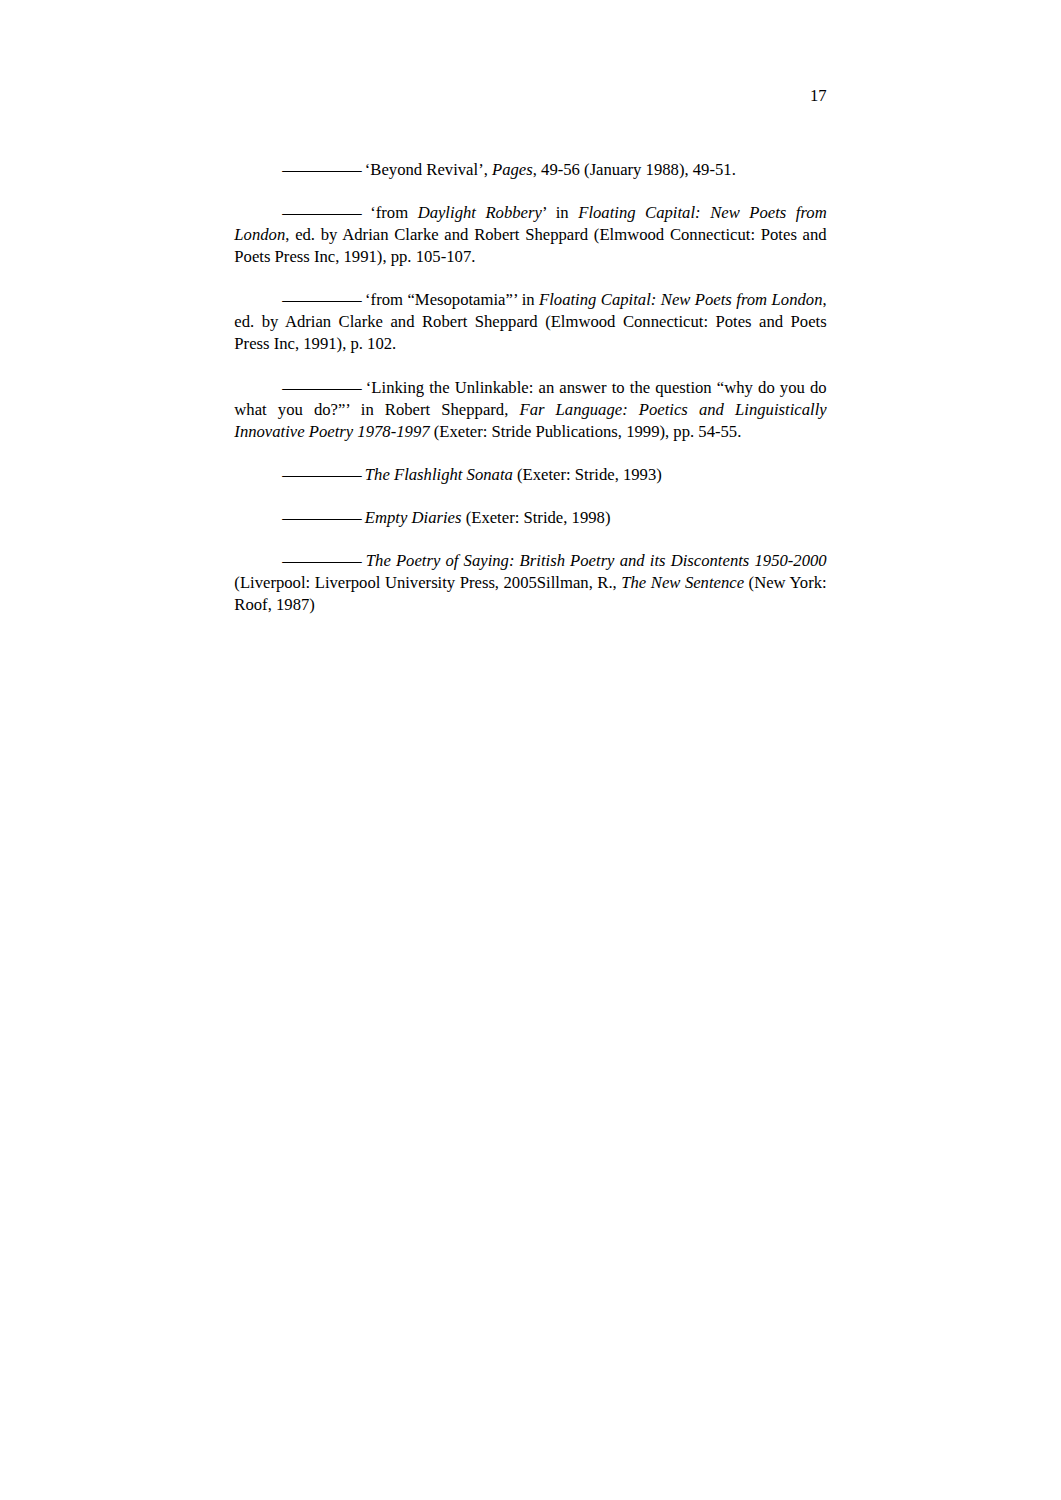17
————— ‘Beyond Revival’, Pages, 49-56 (January 1988), 49-51.
————— ‘from Daylight Robbery’ in Floating Capital: New Poets from London, ed. by Adrian Clarke and Robert Sheppard (Elmwood Connecticut: Potes and Poets Press Inc, 1991), pp. 105-107.
————— ‘from “Mesopotamia”’ in Floating Capital: New Poets from London, ed. by Adrian Clarke and Robert Sheppard (Elmwood Connecticut: Potes and Poets Press Inc, 1991), p. 102.
————— ‘Linking the Unlinkable: an answer to the question “why do you do what you do?”’ in Robert Sheppard, Far Language: Poetics and Linguistically Innovative Poetry 1978-1997 (Exeter: Stride Publications, 1999), pp. 54-55.
————— The Flashlight Sonata (Exeter: Stride, 1993)
————— Empty Diaries (Exeter: Stride, 1998)
————— The Poetry of Saying: British Poetry and its Discontents 1950-2000 (Liverpool: Liverpool University Press, 2005Sillman, R., The New Sentence (New York: Roof, 1987)